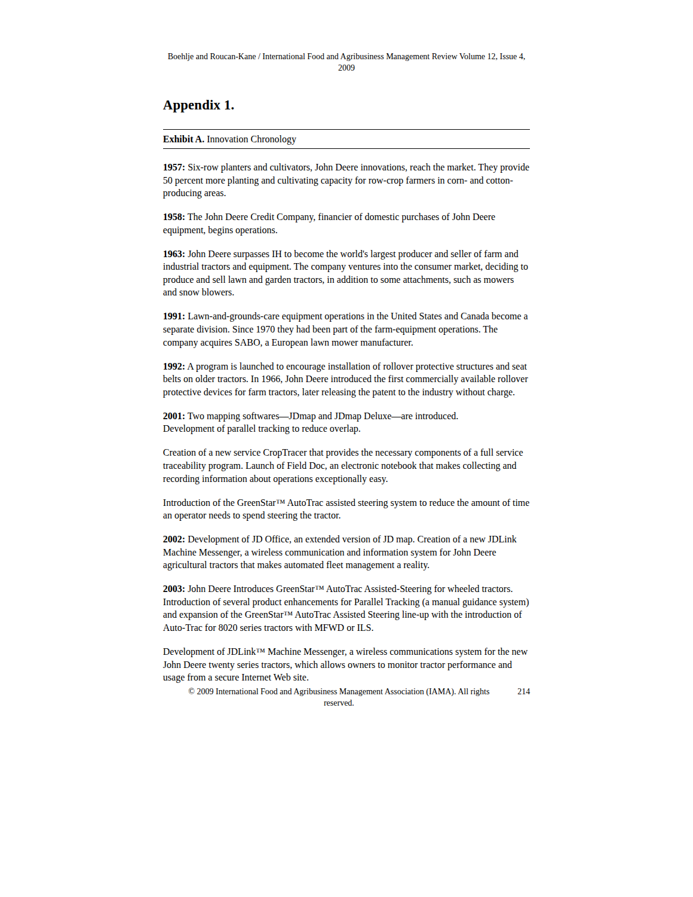Boehlje and Roucan-Kane / International Food and Agribusiness Management Review Volume 12, Issue 4, 2009
Appendix 1.
Exhibit A. Innovation Chronology
1957: Six-row planters and cultivators, John Deere innovations, reach the market. They provide 50 percent more planting and cultivating capacity for row-crop farmers in corn- and cotton-producing areas.
1958: The John Deere Credit Company, financier of domestic purchases of John Deere equipment, begins operations.
1963: John Deere surpasses IH to become the world's largest producer and seller of farm and industrial tractors and equipment. The company ventures into the consumer market, deciding to produce and sell lawn and garden tractors, in addition to some attachments, such as mowers and snow blowers.
1991: Lawn-and-grounds-care equipment operations in the United States and Canada become a separate division. Since 1970 they had been part of the farm-equipment operations. The company acquires SABO, a European lawn mower manufacturer.
1992: A program is launched to encourage installation of rollover protective structures and seat belts on older tractors. In 1966, John Deere introduced the first commercially available rollover protective devices for farm tractors, later releasing the patent to the industry without charge.
2001: Two mapping softwares—JDmap and JDmap Deluxe—are introduced.
Development of parallel tracking to reduce overlap.
Creation of a new service CropTracer that provides the necessary components of a full service traceability program. Launch of Field Doc, an electronic notebook that makes collecting and recording information about operations exceptionally easy.
Introduction of the GreenStar™ AutoTrac assisted steering system to reduce the amount of time an operator needs to spend steering the tractor.
2002: Development of JD Office, an extended version of JD map. Creation of a new JDLink Machine Messenger, a wireless communication and information system for John Deere agricultural tractors that makes automated fleet management a reality.
2003: John Deere Introduces GreenStar™ AutoTrac Assisted-Steering for wheeled tractors. Introduction of several product enhancements for Parallel Tracking (a manual guidance system) and expansion of the GreenStar™ AutoTrac Assisted Steering line-up with the introduction of Auto-Trac for 8020 series tractors with MFWD or ILS.
Development of JDLink™ Machine Messenger, a wireless communications system for the new John Deere twenty series tractors, which allows owners to monitor tractor performance and usage from a secure Internet Web site.
© 2009 International Food and Agribusiness Management Association (IAMA). All rights reserved.
214